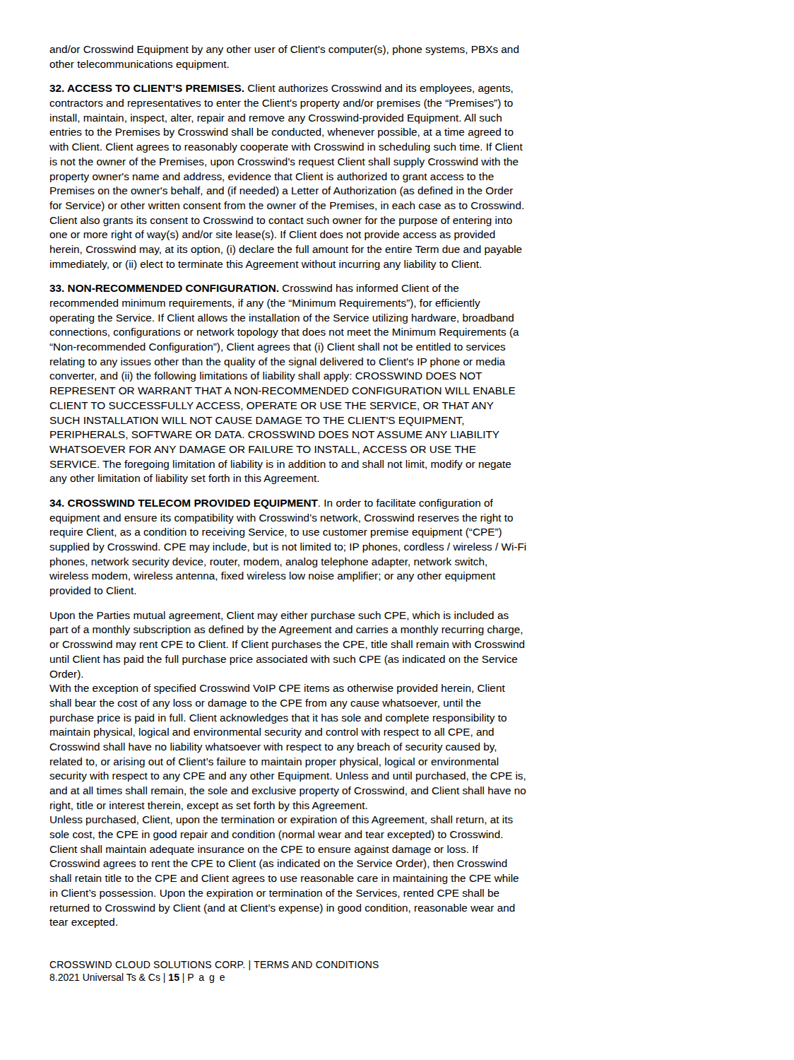and/or Crosswind Equipment by any other user of Client's computer(s), phone systems, PBXs and other telecommunications equipment.
32. ACCESS TO CLIENT’S PREMISES. Client authorizes Crosswind and its employees, agents, contractors and representatives to enter the Client's property and/or premises (the “Premises”) to install, maintain, inspect, alter, repair and remove any Crosswind-provided Equipment. All such entries to the Premises by Crosswind shall be conducted, whenever possible, at a time agreed to with Client. Client agrees to reasonably cooperate with Crosswind in scheduling such time. If Client is not the owner of the Premises, upon Crosswind's request Client shall supply Crosswind with the property owner's name and address, evidence that Client is authorized to grant access to the Premises on the owner's behalf, and (if needed) a Letter of Authorization (as defined in the Order for Service) or other written consent from the owner of the Premises, in each case as to Crosswind. Client also grants its consent to Crosswind to contact such owner for the purpose of entering into one or more right of way(s) and/or site lease(s). If Client does not provide access as provided herein, Crosswind may, at its option, (i) declare the full amount for the entire Term due and payable immediately, or (ii) elect to terminate this Agreement without incurring any liability to Client.
33. NON-RECOMMENDED CONFIGURATION. Crosswind has informed Client of the recommended minimum requirements, if any (the “Minimum Requirements”), for efficiently operating the Service. If Client allows the installation of the Service utilizing hardware, broadband connections, configurations or network topology that does not meet the Minimum Requirements (a “Non-recommended Configuration”), Client agrees that (i) Client shall not be entitled to services relating to any issues other than the quality of the signal delivered to Client's IP phone or media converter, and (ii) the following limitations of liability shall apply: CROSSWIND DOES NOT REPRESENT OR WARRANT THAT A NON-RECOMMENDED CONFIGURATION WILL ENABLE CLIENT TO SUCCESSFULLY ACCESS, OPERATE OR USE THE SERVICE, OR THAT ANY SUCH INSTALLATION WILL NOT CAUSE DAMAGE TO THE CLIENT'S EQUIPMENT, PERIPHERALS, SOFTWARE OR DATA. CROSSWIND DOES NOT ASSUME ANY LIABILITY WHATSOEVER FOR ANY DAMAGE OR FAILURE TO INSTALL, ACCESS OR USE THE SERVICE. The foregoing limitation of liability is in addition to and shall not limit, modify or negate any other limitation of liability set forth in this Agreement.
34. CROSSWIND TELECOM PROVIDED EQUIPMENT. In order to facilitate configuration of equipment and ensure its compatibility with Crosswind’s network, Crosswind reserves the right to require Client, as a condition to receiving Service, to use customer premise equipment (“CPE”) supplied by Crosswind. CPE may include, but is not limited to; IP phones, cordless / wireless / Wi-Fi phones, network security device, router, modem, analog telephone adapter, network switch, wireless modem, wireless antenna, fixed wireless low noise amplifier; or any other equipment provided to Client.
Upon the Parties mutual agreement, Client may either purchase such CPE, which is included as part of a monthly subscription as defined by the Agreement and carries a monthly recurring charge, or Crosswind may rent CPE to Client. If Client purchases the CPE, title shall remain with Crosswind until Client has paid the full purchase price associated with such CPE (as indicated on the Service Order).
With the exception of specified Crosswind VoIP CPE items as otherwise provided herein, Client shall bear the cost of any loss or damage to the CPE from any cause whatsoever, until the purchase price is paid in full. Client acknowledges that it has sole and complete responsibility to maintain physical, logical and environmental security and control with respect to all CPE, and Crosswind shall have no liability whatsoever with respect to any breach of security caused by, related to, or arising out of Client’s failure to maintain proper physical, logical or environmental security with respect to any CPE and any other Equipment. Unless and until purchased, the CPE is, and at all times shall remain, the sole and exclusive property of Crosswind, and Client shall have no right, title or interest therein, except as set forth by this Agreement.
Unless purchased, Client, upon the termination or expiration of this Agreement, shall return, at its sole cost, the CPE in good repair and condition (normal wear and tear excepted) to Crosswind. Client shall maintain adequate insurance on the CPE to ensure against damage or loss. If Crosswind agrees to rent the CPE to Client (as indicated on the Service Order), then Crosswind shall retain title to the CPE and Client agrees to use reasonable care in maintaining the CPE while in Client’s possession. Upon the expiration or termination of the Services, rented CPE shall be returned to Crosswind by Client (and at Client’s expense) in good condition, reasonable wear and tear excepted.
CROSSWIND CLOUD SOLUTIONS CORP. | TERMS AND CONDITIONS
8.2021 Universal Ts & Cs | 15 | P a g e